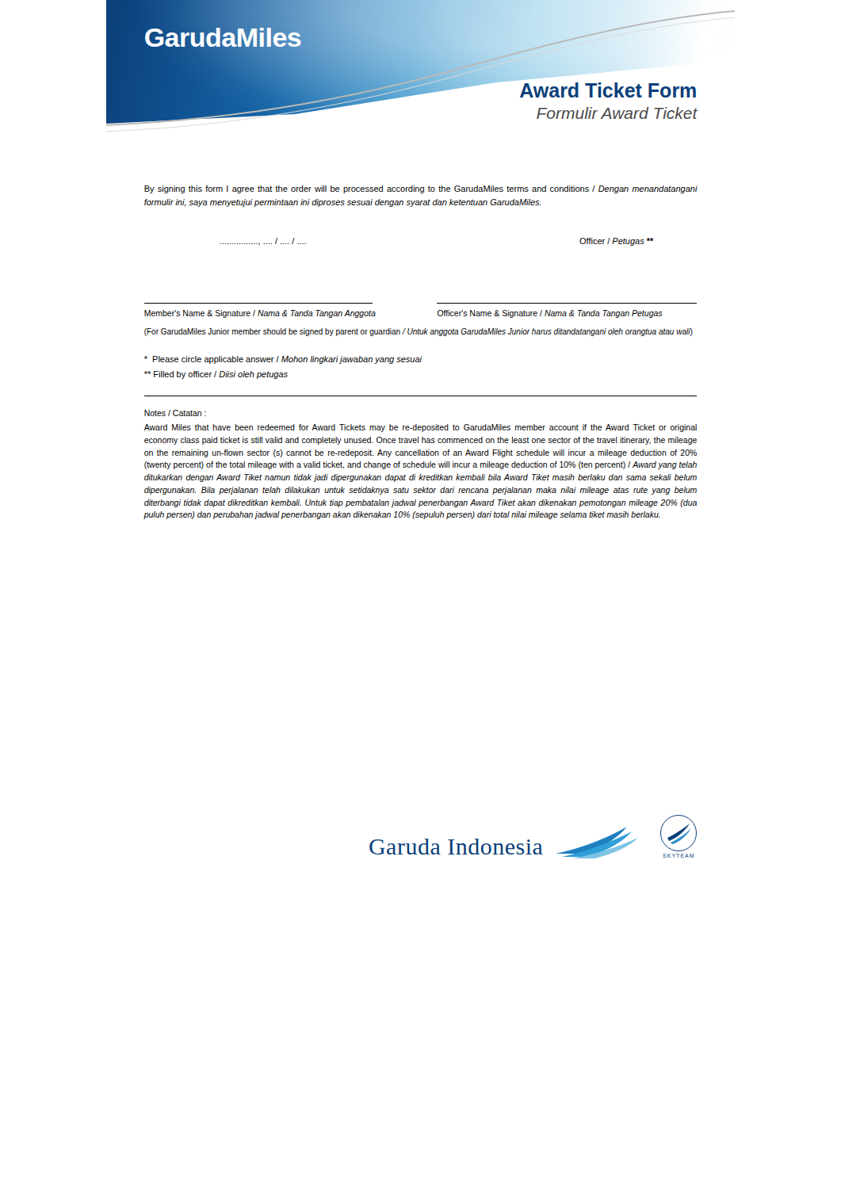Garuda Miles
Award Ticket Form
Formulir Award Ticket
By signing this form I agree that the order will be processed according to the GarudaMiles terms and conditions / Dengan menandatangani formulir ini, saya menyetujui permintaan ini diproses sesuai dengan syarat dan ketentuan GarudaMiles.
................, .... / .... / ....
Officer / Petugas **
Member's Name & Signature / Nama & Tanda Tangan Anggota
Officer's Name & Signature / Nama & Tanda Tangan Petugas
(For GarudaMiles Junior member should be signed by parent or guardian / Untuk anggota GarudaMiles Junior harus ditandatangani oleh orangtua atau wali)
* Please circle applicable answer / Mohon lingkari jawaban yang sesuai
** Filled by officer / Diisi oleh petugas
Notes / Catatan :
Award Miles that have been redeemed for Award Tickets may be re-deposited to GarudaMiles member account if the Award Ticket or original economy class paid ticket is still valid and completely unused. Once travel has commenced on the least one sector of the travel itinerary, the mileage on the remaining un-flown sector (s) cannot be re-redeposit. Any cancellation of an Award Flight schedule will incur a mileage deduction of 20% (twenty percent) of the total mileage with a valid ticket, and change of schedule will incur a mileage deduction of 10% (ten percent) / Award yang telah ditukarkan dengan Award Tiket namun tidak jadi dipergunakan dapat di kreditkan kembali bila Award Tiket masih berlaku dan sama sekali belum dipergunakan. Bila perjalanan telah dilakukan untuk setidaknya satu sektor dari rencana perjalanan maka nilai mileage atas rute yang belum diterbangi tidak dapat dikreditkan kembali. Untuk tiap pembatalan jadwal penerbangan Award Tiket akan dikenakan pemotongan mileage 20% (dua puluh persen) dan perubahan jadwal penerbangan akan dikenakan 10% (sepuluh persen) dari total nilai mileage selama tiket masih berlaku.
Garuda Indonesia
SKYTEAM